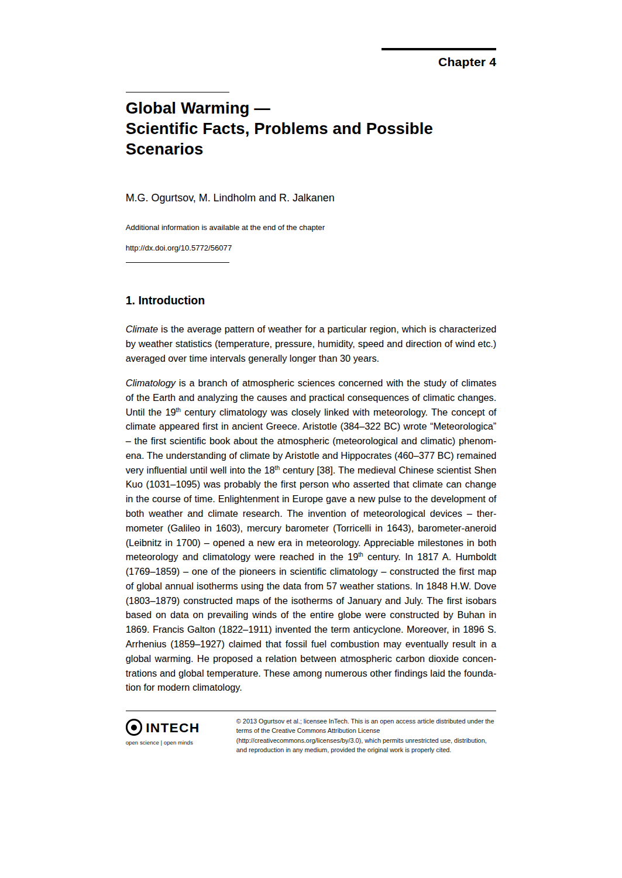Chapter 4
Global Warming —
Scientific Facts, Problems and Possible Scenarios
M.G. Ogurtsov, M. Lindholm and R. Jalkanen
Additional information is available at the end of the chapter
http://dx.doi.org/10.5772/56077
1. Introduction
Climate is the average pattern of weather for a particular region, which is characterized by weather statistics (temperature, pressure, humidity, speed and direction of wind etc.) averaged over time intervals generally longer than 30 years.
Climatology is a branch of atmospheric sciences concerned with the study of climates of the Earth and analyzing the causes and practical consequences of climatic changes. Until the 19th century climatology was closely linked with meteorology. The concept of climate appeared first in ancient Greece. Aristotle (384–322 BC) wrote “Meteorologica” – the first scientific book about the atmospheric (meteorological and climatic) phenomena. The understanding of climate by Aristotle and Hippocrates (460–377 BC) remained very influential until well into the 18th century [38]. The medieval Chinese scientist Shen Kuo (1031–1095) was probably the first person who asserted that climate can change in the course of time. Enlightenment in Europe gave a new pulse to the development of both weather and climate research. The invention of meteorological devices – thermometer (Galileo in 1603), mercury barometer (Torricelli in 1643), barometer-aneroid (Leibnitz in 1700) – opened a new era in meteorology. Appreciable milestones in both meteorology and climatology were reached in the 19th century. In 1817 A. Humboldt (1769–1859) – one of the pioneers in scientific climatology – constructed the first map of global annual isotherms using the data from 57 weather stations. In 1848 H.W. Dove (1803–1879) constructed maps of the isotherms of January and July. The first isobars based on data on prevailing winds of the entire globe were constructed by Buhan in 1869. Francis Galton (1822–1911) invented the term anticyclone. Moreover, in 1896 S. Arrhenius (1859–1927) claimed that fossil fuel combustion may eventually result in a global warming. He proposed a relation between atmospheric carbon dioxide concentrations and global temperature. These among numerous other findings laid the foundation for modern climatology.
INTECH
open science | open minds
© 2013 Ogurtsov et al.; licensee InTech. This is an open access article distributed under the terms of the Creative Commons Attribution License (http://creativecommons.org/licenses/by/3.0), which permits unrestricted use, distribution, and reproduction in any medium, provided the original work is properly cited.